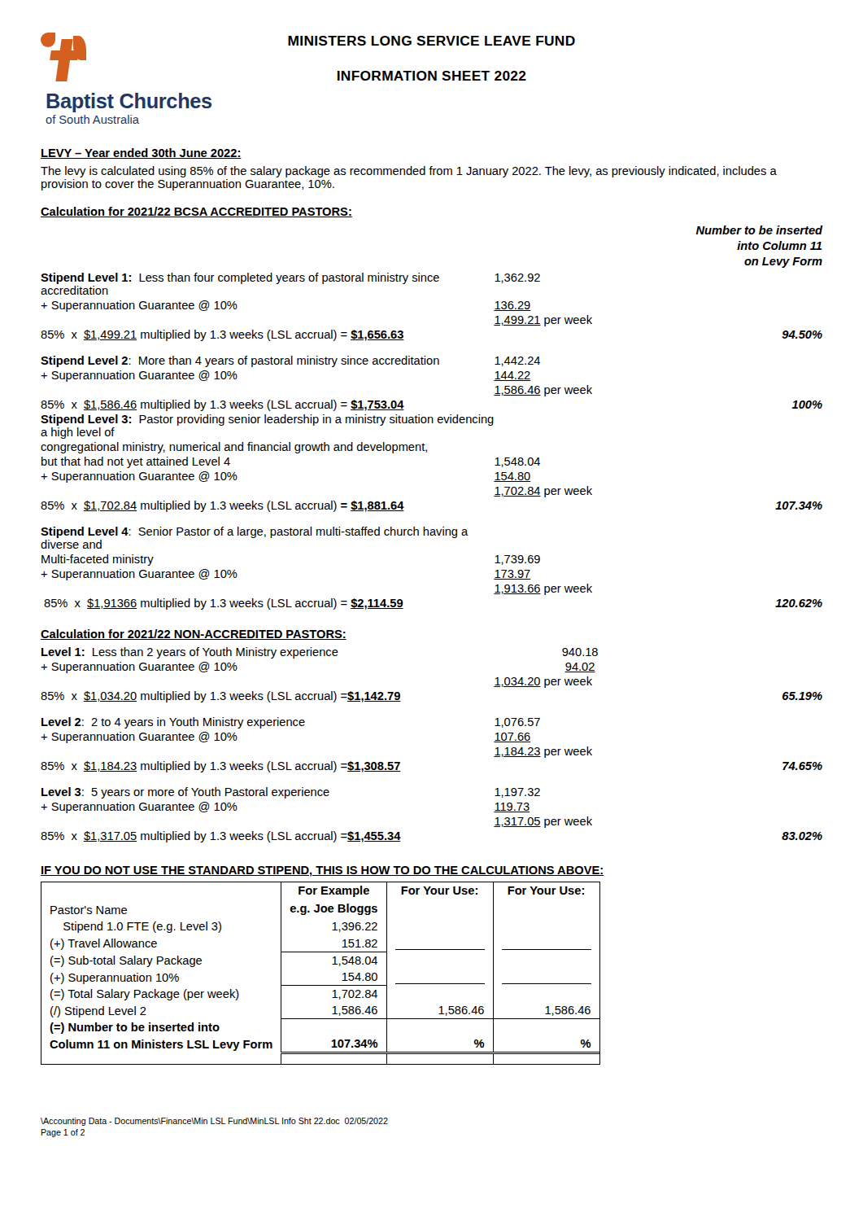Baptist Churches
of South Australia
MINISTERS LONG SERVICE LEAVE FUND INFORMATION SHEET 2022
LEVY – Year ended 30th June 2022:
The levy is calculated using 85% of the salary package as recommended from 1 January 2022. The levy, as previously indicated, includes a provision to cover the Superannuation Guarantee, 10%.
Calculation for 2021/22 BCSA ACCREDITED PASTORS:
| | | Number to be inserted into Column 11 on Levy Form |
| Stipend Level 1: Less than four completed years of pastoral ministry since accreditation | 1,362.92 | |
| + Superannuation Guarantee @ 10% | 136.29 | |
| | 1,499.21 per week | |
| 85% x $1,499.21 multiplied by 1.3 weeks (LSL accrual) = $1,656.63 | | 94.50% |
| Stipend Level 2 : More than 4 years of pastoral ministry since accreditation | 1,442.24 | |
| + Superannuation Guarantee @ 10% | 144.22 | |
| | 1,586.46 per week | |
| 85% x $1,586.46 multiplied by 1.3 weeks (LSL accrual) = $1,753.04 | | 100% |
| Stipend Level 3: Pastor providing senior leadership in a ministry situation evidencing a high level of | | |
| congregational ministry, numerical and financial growth and development, | | |
| but that had not yet attained Level 4 | 1,548.04 | |
| + Superannuation Guarantee @ 10% | 154.80 | |
| | 1,702.84 per week | |
| 85% x $1,702.84 multiplied by 1.3 weeks (LSL accrual) = $1,881.64 | | 107.34% |
| Stipend Level 4 : Senior Pastor of a large, pastoral multi-staffed church having a diverse and | | |
| Multi-faceted ministry | 1,739.69 | |
| + Superannuation Guarantee @ 10% | 173.97 | |
| | 1,913.66 per week | |
| 85% x $1,91366 multiplied by 1.3 weeks (LSL accrual) = $2,114.59 | | 120.62% |
Calculation for 2021/22 NON-ACCREDITED PASTORS:
| Level 1: Less than 2 years of Youth Ministry experience | 940.18 | |
| + Superannuation Guarantee @ 10% | 94.02 | |
| | 1,034.20 per week | |
| 85% x $1,034.20 multiplied by 1.3 weeks (LSL accrual) = $1,142.79 | | 65.19% |
| Level 2 : 2 to 4 years in Youth Ministry experience | 1,076.57 | |
| + Superannuation Guarantee @ 10% | 107.66 | |
| | 1,184.23 per week | |
| 85% x $1,184.23 multiplied by 1.3 weeks (LSL accrual) = $1,308.57 | | 74.65% |
| Level 3 : 5 years or more of Youth Pastoral experience | 1,197.32 | |
| + Superannuation Guarantee @ 10% | 119.73 | |
| | 1,317.05 per week | |
| 85% x $1,317.05 multiplied by 1.3 weeks (LSL accrual) = $1,455.34 | | 83.02% |
IF YOU DO NOT USE THE STANDARD STIPEND, THIS IS HOW TO DO THE CALCULATIONS ABOVE:
| | For Example | For Your Use: | For Your Use: |
| Pastor's Name | e.g. Joe Bloggs | | |
| Stipend 1.0 FTE (e.g. Level 3) | 1,396.22 | | |
| (+) Travel Allowance | 151.82 | | |
| (=) Sub-total Salary Package | 1,548.04 | | |
| (+) Superannuation 10% | 154.80 | | |
| (=) Total Salary Package (per week) | 1,702.84 | | |
| (/) Stipend Level 2 | 1,586.46 | 1,586.46 | 1,586.46 |
| (=) Number to be inserted into | | | |
| Column 11 on Ministers LSL Levy Form | 107.34% | % | % |
\Accounting Data - Documents\Finance\Min LSL Fund\MinLSL Info Sht 22.doc 02/05/2022
Page 1 of 2